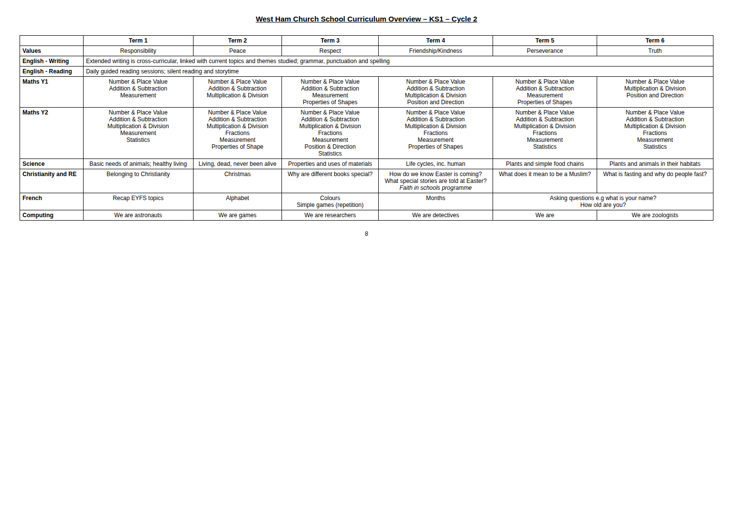West Ham Church School Curriculum Overview – KS1 – Cycle 2
| | Term 1 | Term 2 | Term 3 | Term 4 | Term 5 | Term 6 |
| --- | --- | --- | --- | --- | --- | --- |
| Values | Responsibility | Peace | Respect | Friendship/Kindness | Perseverance | Truth |
| English - Writing | Extended writing is cross-curricular, linked with current topics and themes studied; grammar, punctuation and spelling |
| English - Reading | Daily guided reading sessions; silent reading and storytime |
| Maths Y1 | Number & Place Value Addition & Subtraction Measurement | Number & Place Value Addition & Subtraction Multiplication & Division | Number & Place Value Addition & Subtraction Measurement Properties of Shapes | Number & Place Value Addition & Subtraction Multiplication & Division Position and Direction | Number & Place Value Addition & Subtraction Measurement Properties of Shapes | Number & Place Value Multiplication & Division Position and Direction |
| Maths Y2 | Number & Place Value Addition & Subtraction Multiplication & Division Measurement Statistics | Number & Place Value Addition & Subtraction Multiplication & Division Fractions Measurement Properties of Shape | Number & Place Value Addition & Subtraction Multiplication & Division Fractions Measurement Position & Direction Statistics | Number & Place Value Addition & Subtraction Multiplication & Division Fractions Measurement Properties of Shapes | Number & Place Value Addition & Subtraction Multiplication & Division Fractions Measurement Statistics | Number & Place Value Addition & Subtraction Multiplication & Division Fractions Measurement Statistics |
| Science | Basic needs of animals; healthy living | Living, dead, never been alive | Properties and uses of materials | Life cycles, inc. human | Plants and simple food chains | Plants and animals in their habitats |
| Christianity and RE | Belonging to Christianity | Christmas | Why are different books special? | How do we know Easter is coming? What special stories are told at Easter? Faith in schools programme | What does it mean to be a Muslim? | What is fasting and why do people fast? |
| French | Recap EYFS topics | Alphabet | Colours Simple games (repetition) | Months | Asking questions e.g what is your name? How old are you? |
| Computing | We are astronauts | We are games | We are researchers | We are detectives | We are | We are zoologists |
8